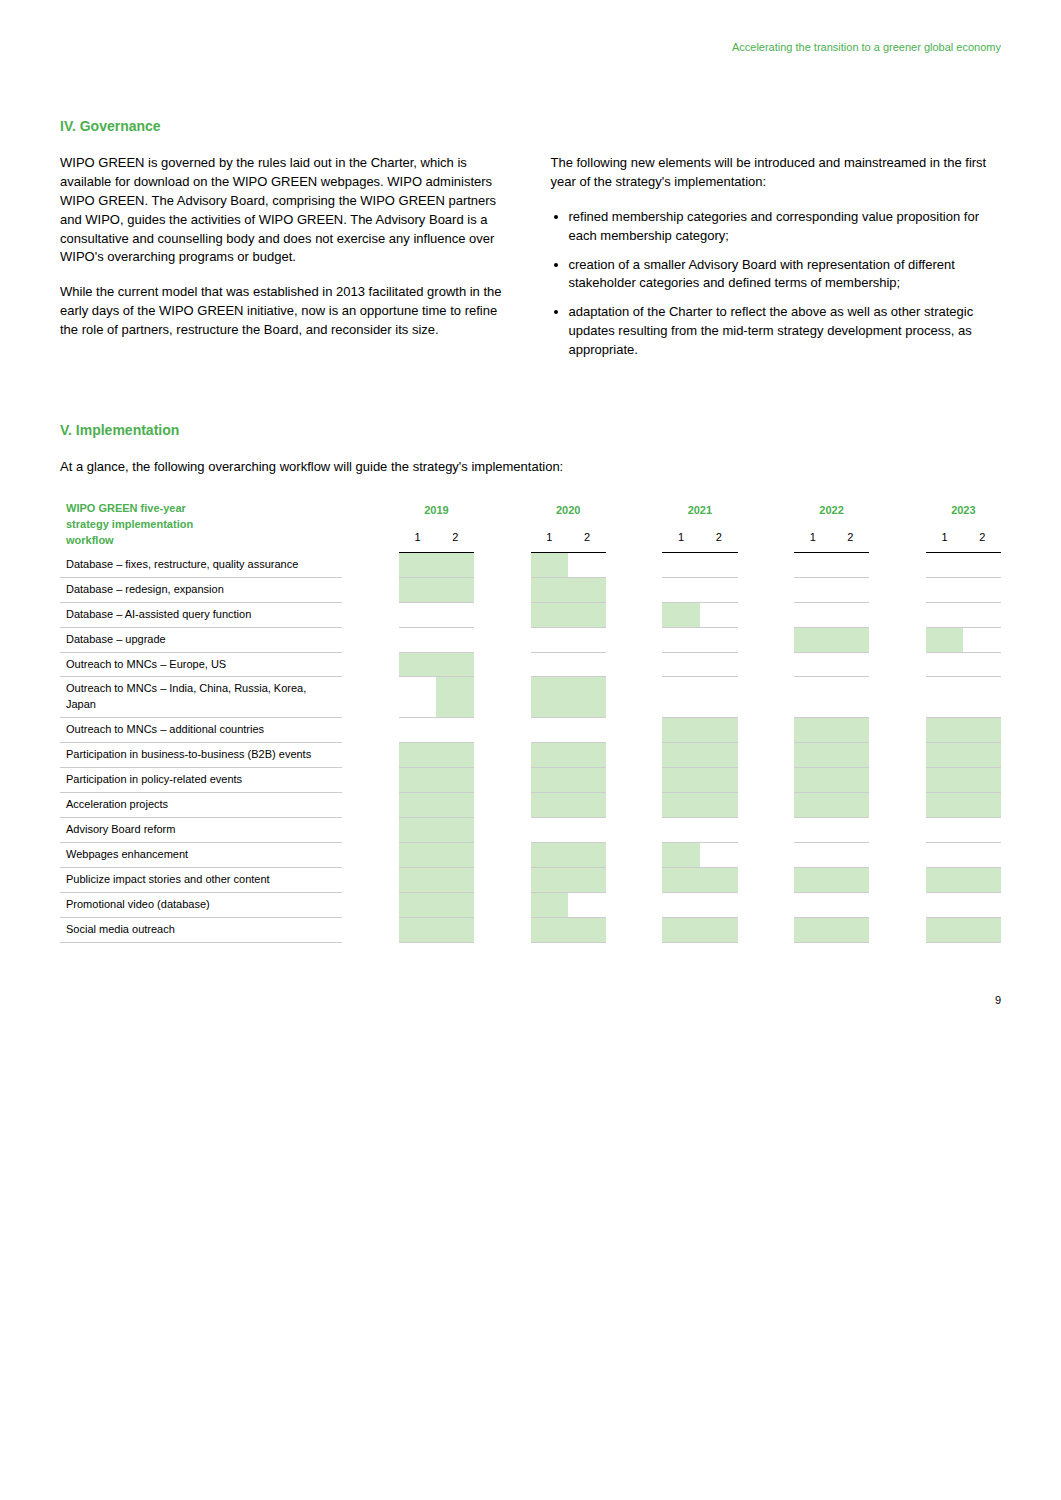Accelerating the transition to a greener global economy
IV. Governance
WIPO GREEN is governed by the rules laid out in the Charter, which is available for download on the WIPO GREEN webpages. WIPO administers WIPO GREEN. The Advisory Board, comprising the WIPO GREEN partners and WIPO, guides the activities of WIPO GREEN. The Advisory Board is a consultative and counselling body and does not exercise any influence over WIPO's overarching programs or budget.
While the current model that was established in 2013 facilitated growth in the early days of the WIPO GREEN initiative, now is an opportune time to refine the role of partners, restructure the Board, and reconsider its size.
The following new elements will be introduced and mainstreamed in the first year of the strategy's implementation:
refined membership categories and corresponding value proposition for each membership category;
creation of a smaller Advisory Board with representation of different stakeholder categories and defined terms of membership;
adaptation of the Charter to reflect the above as well as other strategic updates resulting from the mid-term strategy development process, as appropriate.
V. Implementation
At a glance, the following overarching workflow will guide the strategy's implementation:
| WIPO GREEN five-year strategy implementation workflow | | 2019 | | 2020 | | 2021 | | 2022 | | 2023 |
| --- | --- | --- | --- | --- | --- | --- | --- | --- | --- | --- |
| | 1 | 2 | | 1 | 2 | | 1 | 2 | | 1 | 2 | | 1 | 2 |
| Database – fixes, restructure, quality assurance | | | | | | | | | | | | | | | |
| Database – redesign, expansion | | | | | | | | | | | | | | | |
| Database – AI-assisted query function | | | | | | | | | | | | | | | |
| Database – upgrade | | | | | | | | | | | | | | | |
| Outreach to MNCs – Europe, US | | | | | | | | | | | | | | | |
| Outreach to MNCs – India, China, Russia, Korea, Japan | | | | | | | | | | | | | | | |
| Outreach to MNCs – additional countries | | | | | | | | | | | | | | | |
| Participation in business-to-business (B2B) events | | | | | | | | | | | | | | | |
| Participation in policy-related events | | | | | | | | | | | | | | | |
| Acceleration projects | | | | | | | | | | | | | | | |
| Advisory Board reform | | | | | | | | | | | | | | | |
| Webpages enhancement | | | | | | | | | | | | | | | |
| Publicize impact stories and other content | | | | | | | | | | | | | | | |
| Promotional video (database) | | | | | | | | | | | | | | | |
| Social media outreach | | | | | | | | | | | | | | | |
9